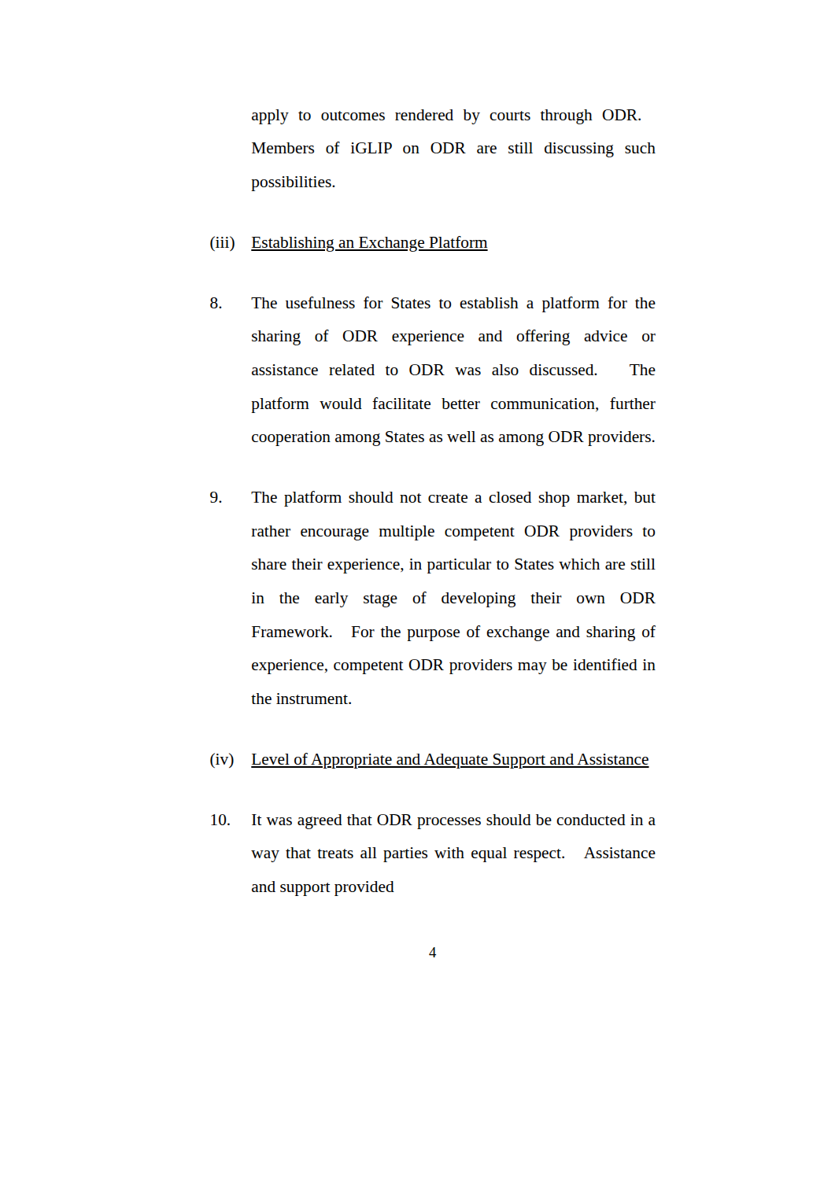apply to outcomes rendered by courts through ODR. Members of iGLIP on ODR are still discussing such possibilities.
(iii)
Establishing an Exchange Platform
8.
The usefulness for States to establish a platform for the sharing of ODR experience and offering advice or assistance related to ODR was also discussed. The platform would facilitate better communication, further cooperation among States as well as among ODR providers.
9.
The platform should not create a closed shop market, but rather encourage multiple competent ODR providers to share their experience, in particular to States which are still in the early stage of developing their own ODR Framework. For the purpose of exchange and sharing of experience, competent ODR providers may be identified in the instrument.
(iv)
Level of Appropriate and Adequate Support and Assistance
10.
It was agreed that ODR processes should be conducted in a way that treats all parties with equal respect. Assistance and support provided
4